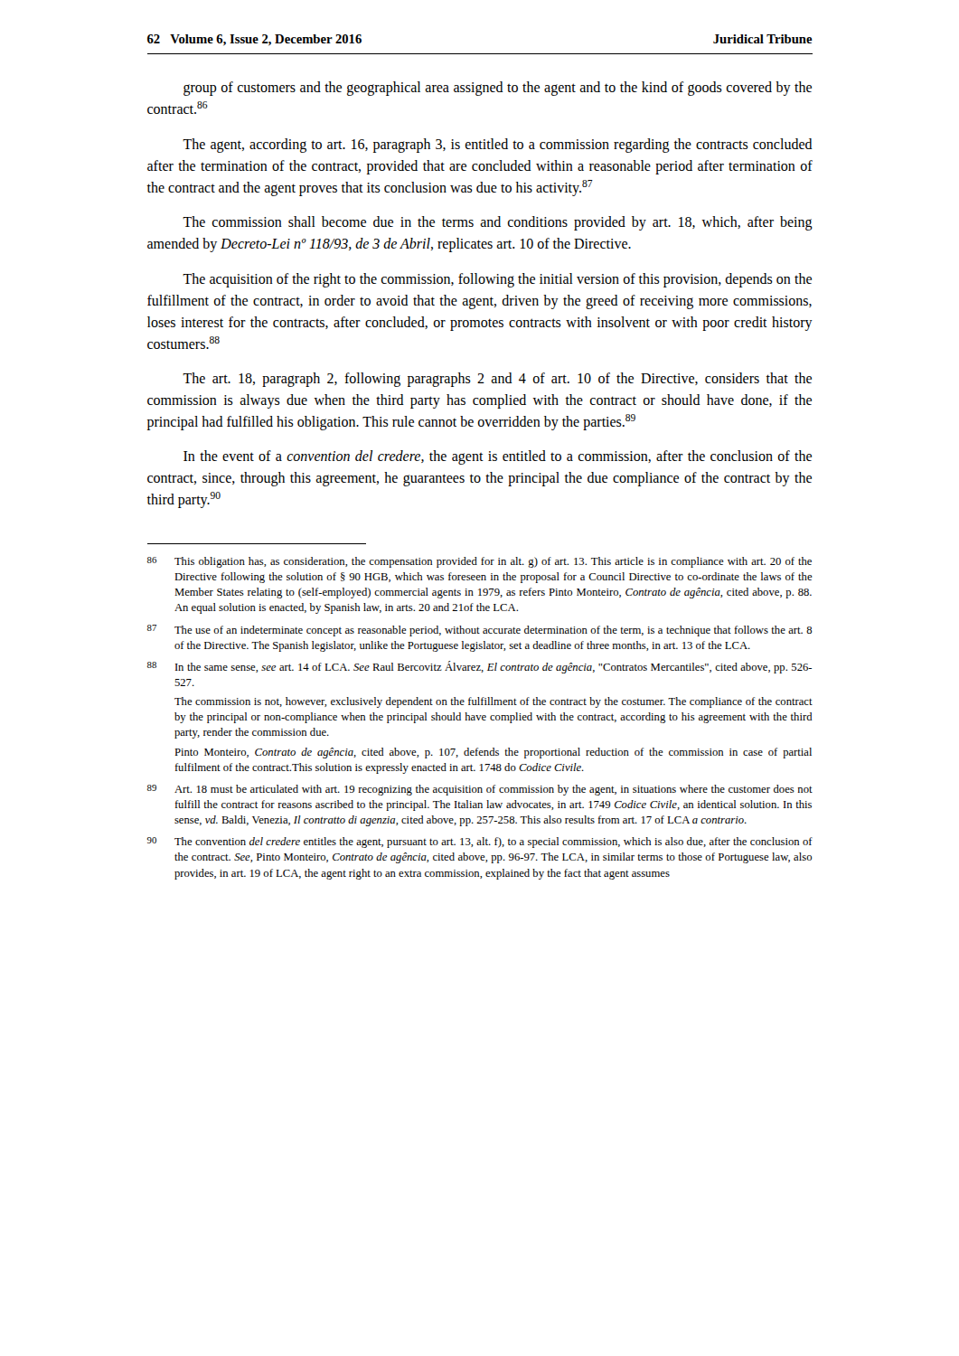62 Volume 6, Issue 2, December 2016 Juridical Tribune
group of customers and the geographical area assigned to the agent and to the kind of goods covered by the contract.86
The agent, according to art. 16, paragraph 3, is entitled to a commission regarding the contracts concluded after the termination of the contract, provided that are concluded within a reasonable period after termination of the contract and the agent proves that its conclusion was due to his activity.87
The commission shall become due in the terms and conditions provided by art. 18, which, after being amended by Decreto-Lei nº 118/93, de 3 de Abril, replicates art. 10 of the Directive.
The acquisition of the right to the commission, following the initial version of this provision, depends on the fulfillment of the contract, in order to avoid that the agent, driven by the greed of receiving more commissions, loses interest for the contracts, after concluded, or promotes contracts with insolvent or with poor credit history costumers.88
The art. 18, paragraph 2, following paragraphs 2 and 4 of art. 10 of the Directive, considers that the commission is always due when the third party has complied with the contract or should have done, if the principal had fulfilled his obligation. This rule cannot be overridden by the parties.89
In the event of a convention del credere, the agent is entitled to a commission, after the conclusion of the contract, since, through this agreement, he guarantees to the principal the due compliance of the contract by the third party.90
This obligation has, as consideration, the compensation provided for in alt. g) of art. 13. This article is in compliance with art. 20 of the Directive following the solution of § 90 HGB, which was foreseen in the proposal for a Council Directive to co-ordinate the laws of the Member States relating to (self-employed) commercial agents in 1979, as refers Pinto Monteiro, Contrato de agência, cited above, p. 88. An equal solution is enacted, by Spanish law, in arts. 20 and 21of the LCA.
The use of an indeterminate concept as reasonable period, without accurate determination of the term, is a technique that follows the art. 8 of the Directive. The Spanish legislator, unlike the Portuguese legislator, set a deadline of three months, in art. 13 of the LCA.
In the same sense, see art. 14 of LCA. See Raul Bercovitz Álvarez, El contrato de agência, "Contratos Mercantiles", cited above, pp. 526-527.
The commission is not, however, exclusively dependent on the fulfillment of the contract by the costumer. The compliance of the contract by the principal or non-compliance when the principal should have complied with the contract, according to his agreement with the third party, render the commission due.
Pinto Monteiro, Contrato de agência, cited above, p. 107, defends the proportional reduction of the commission in case of partial fulfilment of the contract.This solution is expressly enacted in art. 1748 do Codice Civile.
Art. 18 must be articulated with art. 19 recognizing the acquisition of commission by the agent, in situations where the customer does not fulfill the contract for reasons ascribed to the principal. The Italian law advocates, in art. 1749 Codice Civile, an identical solution. In this sense, vd. Baldi, Venezia, Il contratto di agenzia, cited above, pp. 257-258. This also results from art. 17 of LCA a contrario.
The convention del credere entitles the agent, pursuant to art. 13, alt. f), to a special commission, which is also due, after the conclusion of the contract. See, Pinto Monteiro, Contrato de agência, cited above, pp. 96-97. The LCA, in similar terms to those of Portuguese law, also provides, in art. 19 of LCA, the agent right to an extra commission, explained by the fact that agent assumes